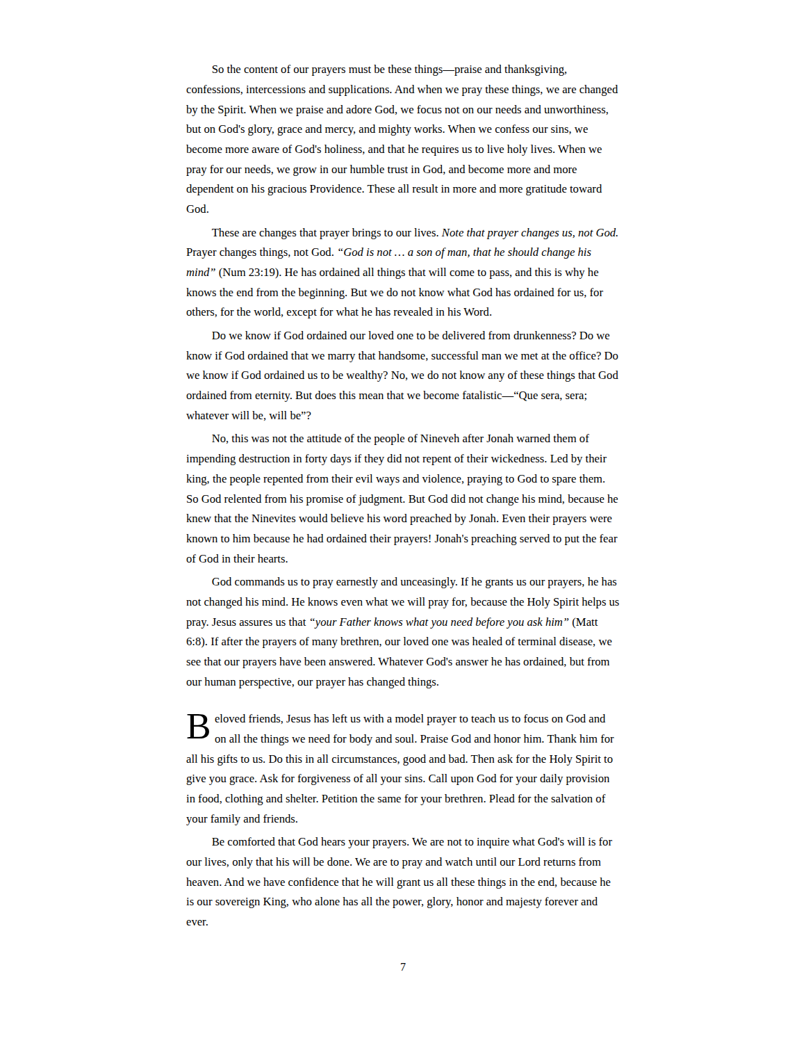So the content of our prayers must be these things—praise and thanksgiving, confessions, intercessions and supplications. And when we pray these things, we are changed by the Spirit. When we praise and adore God, we focus not on our needs and unworthiness, but on God's glory, grace and mercy, and mighty works. When we confess our sins, we become more aware of God's holiness, and that he requires us to live holy lives. When we pray for our needs, we grow in our humble trust in God, and become more and more dependent on his gracious Providence. These all result in more and more gratitude toward God.
These are changes that prayer brings to our lives. Note that prayer changes us, not God. Prayer changes things, not God. “God is not … a son of man, that he should change his mind” (Num 23:19). He has ordained all things that will come to pass, and this is why he knows the end from the beginning. But we do not know what God has ordained for us, for others, for the world, except for what he has revealed in his Word.
Do we know if God ordained our loved one to be delivered from drunkenness? Do we know if God ordained that we marry that handsome, successful man we met at the office? Do we know if God ordained us to be wealthy? No, we do not know any of these things that God ordained from eternity. But does this mean that we become fatalistic—“Que sera, sera; whatever will be, will be”?
No, this was not the attitude of the people of Nineveh after Jonah warned them of impending destruction in forty days if they did not repent of their wickedness. Led by their king, the people repented from their evil ways and violence, praying to God to spare them. So God relented from his promise of judgment. But God did not change his mind, because he knew that the Ninevites would believe his word preached by Jonah. Even their prayers were known to him because he had ordained their prayers! Jonah's preaching served to put the fear of God in their hearts.
God commands us to pray earnestly and unceasingly. If he grants us our prayers, he has not changed his mind. He knows even what we will pray for, because the Holy Spirit helps us pray. Jesus assures us that “your Father knows what you need before you ask him” (Matt 6:8). If after the prayers of many brethren, our loved one was healed of terminal disease, we see that our prayers have been answered. Whatever God's answer he has ordained, but from our human perspective, our prayer has changed things.
Beloved friends, Jesus has left us with a model prayer to teach us to focus on God and on all the things we need for body and soul. Praise God and honor him. Thank him for all his gifts to us. Do this in all circumstances, good and bad. Then ask for the Holy Spirit to give you grace. Ask for forgiveness of all your sins. Call upon God for your daily provision in food, clothing and shelter. Petition the same for your brethren. Plead for the salvation of your family and friends.
Be comforted that God hears your prayers. We are not to inquire what God's will is for our lives, only that his will be done. We are to pray and watch until our Lord returns from heaven. And we have confidence that he will grant us all these things in the end, because he is our sovereign King, who alone has all the power, glory, honor and majesty forever and ever.
7